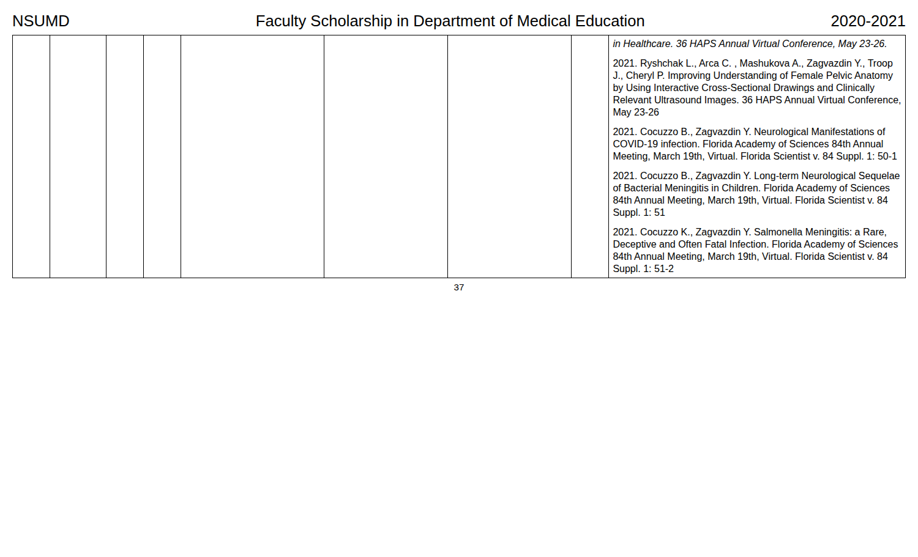NSUMD Faculty Scholarship in Department of Medical Education 2020-2021
| | | | | | | | | in Healthcare. 36 HAPS Annual Virtual Conference, May 23-26. 2021. Ryshchak L., Arca C. , Mashukova A., Zagvazdin Y., Troop J., Cheryl P. Improving Understanding of Female Pelvic Anatomy by Using Interactive Cross-Sectional Drawings and Clinically Relevant Ultrasound Images. 36 HAPS Annual Virtual Conference, May 23-26 2021. Cocuzzo B., Zagvazdin Y. Neurological Manifestations of COVID-19 infection. Florida Academy of Sciences 84th Annual Meeting, March 19th, Virtual. Florida Scientist v. 84 Suppl. 1: 50-1 2021. Cocuzzo B., Zagvazdin Y. Long-term Neurological Sequelae of Bacterial Meningitis in Children. Florida Academy of Sciences 84th Annual Meeting, March 19th, Virtual. Florida Scientist v. 84 Suppl. 1: 51 2021. Cocuzzo K., Zagvazdin Y. Salmonella Meningitis: a Rare, Deceptive and Often Fatal Infection. Florida Academy of Sciences 84th Annual Meeting, March 19th, Virtual. Florida Scientist v. 84 Suppl. 1: 51-2 |
37